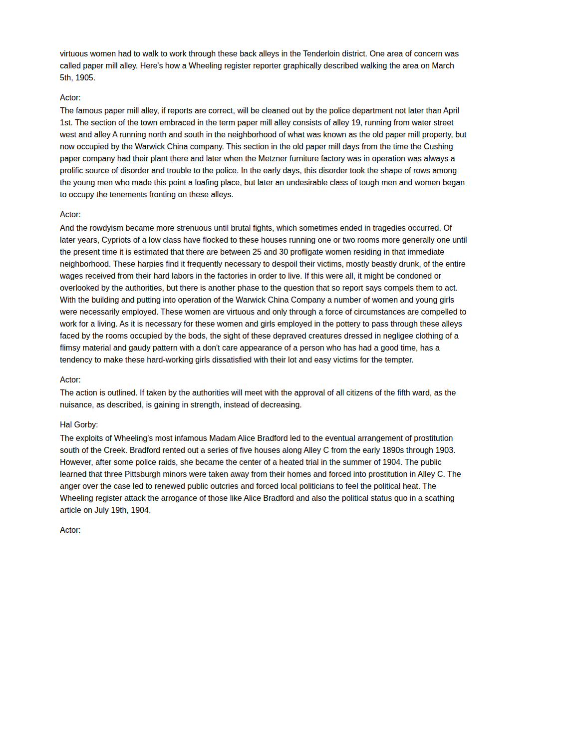virtuous women had to walk to work through these back alleys in the Tenderloin district. One area of concern was called paper mill alley. Here's how a Wheeling register reporter graphically described walking the area on March 5th, 1905.
Actor:
The famous paper mill alley, if reports are correct, will be cleaned out by the police department not later than April 1st. The section of the town embraced in the term paper mill alley consists of alley 19, running from water street west and alley A running north and south in the neighborhood of what was known as the old paper mill property, but now occupied by the Warwick China company. This section in the old paper mill days from the time the Cushing paper company had their plant there and later when the Metzner furniture factory was in operation was always a prolific source of disorder and trouble to the police. In the early days, this disorder took the shape of rows among the young men who made this point a loafing place, but later an undesirable class of tough men and women began to occupy the tenements fronting on these alleys.
Actor:
And the rowdyism became more strenuous until brutal fights, which sometimes ended in tragedies occurred. Of later years, Cypriots of a low class have flocked to these houses running one or two rooms more generally one until the present time it is estimated that there are between 25 and 30 profligate women residing in that immediate neighborhood. These harpies find it frequently necessary to despoil their victims, mostly beastly drunk, of the entire wages received from their hard labors in the factories in order to live. If this were all, it might be condoned or overlooked by the authorities, but there is another phase to the question that so report says compels them to act. With the building and putting into operation of the Warwick China Company a number of women and young girls were necessarily employed. These women are virtuous and only through a force of circumstances are compelled to work for a living. As it is necessary for these women and girls employed in the pottery to pass through these alleys faced by the rooms occupied by the bods, the sight of these depraved creatures dressed in negligee clothing of a flimsy material and gaudy pattern with a don't care appearance of a person who has had a good time, has a tendency to make these hard-working girls dissatisfied with their lot and easy victims for the tempter.
Actor:
The action is outlined. If taken by the authorities will meet with the approval of all citizens of the fifth ward, as the nuisance, as described, is gaining in strength, instead of decreasing.
Hal Gorby:
The exploits of Wheeling's most infamous Madam Alice Bradford led to the eventual arrangement of prostitution south of the Creek. Bradford rented out a series of five houses along Alley C from the early 1890s through 1903. However, after some police raids, she became the center of a heated trial in the summer of 1904. The public learned that three Pittsburgh minors were taken away from their homes and forced into prostitution in Alley C. The anger over the case led to renewed public outcries and forced local politicians to feel the political heat. The Wheeling register attack the arrogance of those like Alice Bradford and also the political status quo in a scathing article on July 19th, 1904.
Actor: